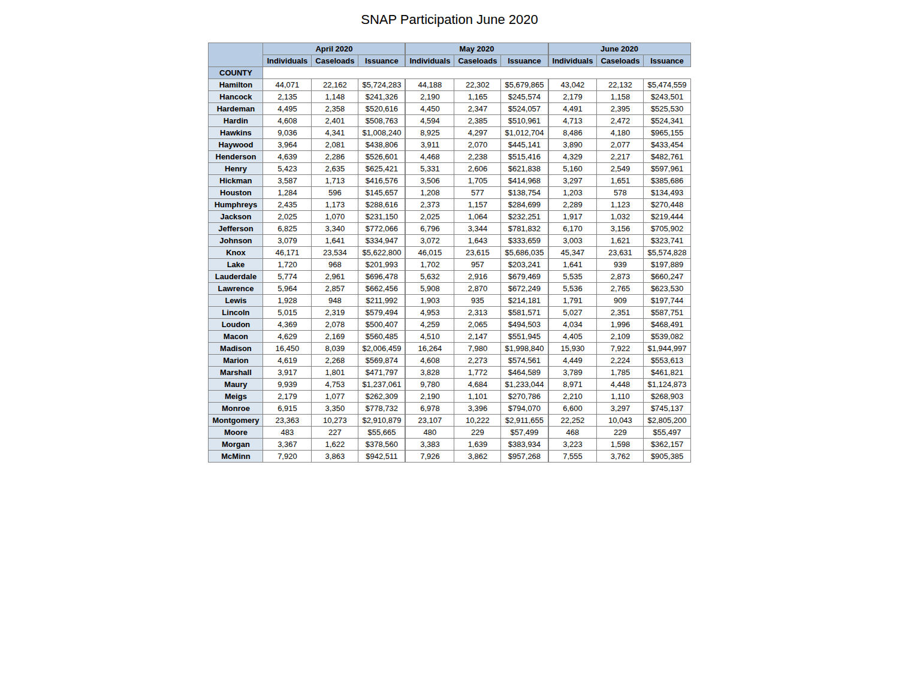SNAP Participation June 2020
| | April 2020 | May 2020 | June 2020 |
| --- | --- | --- | --- |
| Individuals | Caseloads | Issuance | Individuals | Caseloads | Issuance | Individuals | Caseloads | Issuance |
| COUNTY | |
| Hamilton | 44,071 | 22,162 | $5,724,283 | 44,188 | 22,302 | $5,679,865 | 43,042 | 22,132 | $5,474,559 |
| Hancock | 2,135 | 1,148 | $241,326 | 2,190 | 1,165 | $245,574 | 2,179 | 1,158 | $243,501 |
| Hardeman | 4,495 | 2,358 | $520,616 | 4,450 | 2,347 | $524,057 | 4,491 | 2,395 | $525,530 |
| Hardin | 4,608 | 2,401 | $508,763 | 4,594 | 2,385 | $510,961 | 4,713 | 2,472 | $524,341 |
| Hawkins | 9,036 | 4,341 | $1,008,240 | 8,925 | 4,297 | $1,012,704 | 8,486 | 4,180 | $965,155 |
| Haywood | 3,964 | 2,081 | $438,806 | 3,911 | 2,070 | $445,141 | 3,890 | 2,077 | $433,454 |
| Henderson | 4,639 | 2,286 | $526,601 | 4,468 | 2,238 | $515,416 | 4,329 | 2,217 | $482,761 |
| Henry | 5,423 | 2,635 | $625,421 | 5,331 | 2,606 | $621,838 | 5,160 | 2,549 | $597,961 |
| Hickman | 3,587 | 1,713 | $416,576 | 3,506 | 1,705 | $414,968 | 3,297 | 1,651 | $385,686 |
| Houston | 1,284 | 596 | $145,657 | 1,208 | 577 | $138,754 | 1,203 | 578 | $134,493 |
| Humphreys | 2,435 | 1,173 | $288,616 | 2,373 | 1,157 | $284,699 | 2,289 | 1,123 | $270,448 |
| Jackson | 2,025 | 1,070 | $231,150 | 2,025 | 1,064 | $232,251 | 1,917 | 1,032 | $219,444 |
| Jefferson | 6,825 | 3,340 | $772,066 | 6,796 | 3,344 | $781,832 | 6,170 | 3,156 | $705,902 |
| Johnson | 3,079 | 1,641 | $334,947 | 3,072 | 1,643 | $333,659 | 3,003 | 1,621 | $323,741 |
| Knox | 46,171 | 23,534 | $5,622,800 | 46,015 | 23,615 | $5,686,035 | 45,347 | 23,631 | $5,574,828 |
| Lake | 1,720 | 968 | $201,993 | 1,702 | 957 | $203,241 | 1,641 | 939 | $197,889 |
| Lauderdale | 5,774 | 2,961 | $696,478 | 5,632 | 2,916 | $679,469 | 5,535 | 2,873 | $660,247 |
| Lawrence | 5,964 | 2,857 | $662,456 | 5,908 | 2,870 | $672,249 | 5,536 | 2,765 | $623,530 |
| Lewis | 1,928 | 948 | $211,992 | 1,903 | 935 | $214,181 | 1,791 | 909 | $197,744 |
| Lincoln | 5,015 | 2,319 | $579,494 | 4,953 | 2,313 | $581,571 | 5,027 | 2,351 | $587,751 |
| Loudon | 4,369 | 2,078 | $500,407 | 4,259 | 2,065 | $494,503 | 4,034 | 1,996 | $468,491 |
| Macon | 4,629 | 2,169 | $560,485 | 4,510 | 2,147 | $551,945 | 4,405 | 2,109 | $539,082 |
| Madison | 16,450 | 8,039 | $2,006,459 | 16,264 | 7,980 | $1,998,840 | 15,930 | 7,922 | $1,944,997 |
| Marion | 4,619 | 2,268 | $569,874 | 4,608 | 2,273 | $574,561 | 4,449 | 2,224 | $553,613 |
| Marshall | 3,917 | 1,801 | $471,797 | 3,828 | 1,772 | $464,589 | 3,789 | 1,785 | $461,821 |
| Maury | 9,939 | 4,753 | $1,237,061 | 9,780 | 4,684 | $1,233,044 | 8,971 | 4,448 | $1,124,873 |
| Meigs | 2,179 | 1,077 | $262,309 | 2,190 | 1,101 | $270,786 | 2,210 | 1,110 | $268,903 |
| Monroe | 6,915 | 3,350 | $778,732 | 6,978 | 3,396 | $794,070 | 6,600 | 3,297 | $745,137 |
| Montgomery | 23,363 | 10,273 | $2,910,879 | 23,107 | 10,222 | $2,911,655 | 22,252 | 10,043 | $2,805,200 |
| Moore | 483 | 227 | $55,665 | 480 | 229 | $57,499 | 468 | 229 | $55,497 |
| Morgan | 3,367 | 1,622 | $378,560 | 3,383 | 1,639 | $383,934 | 3,223 | 1,598 | $362,157 |
| McMinn | 7,920 | 3,863 | $942,511 | 7,926 | 3,862 | $957,268 | 7,555 | 3,762 | $905,385 |